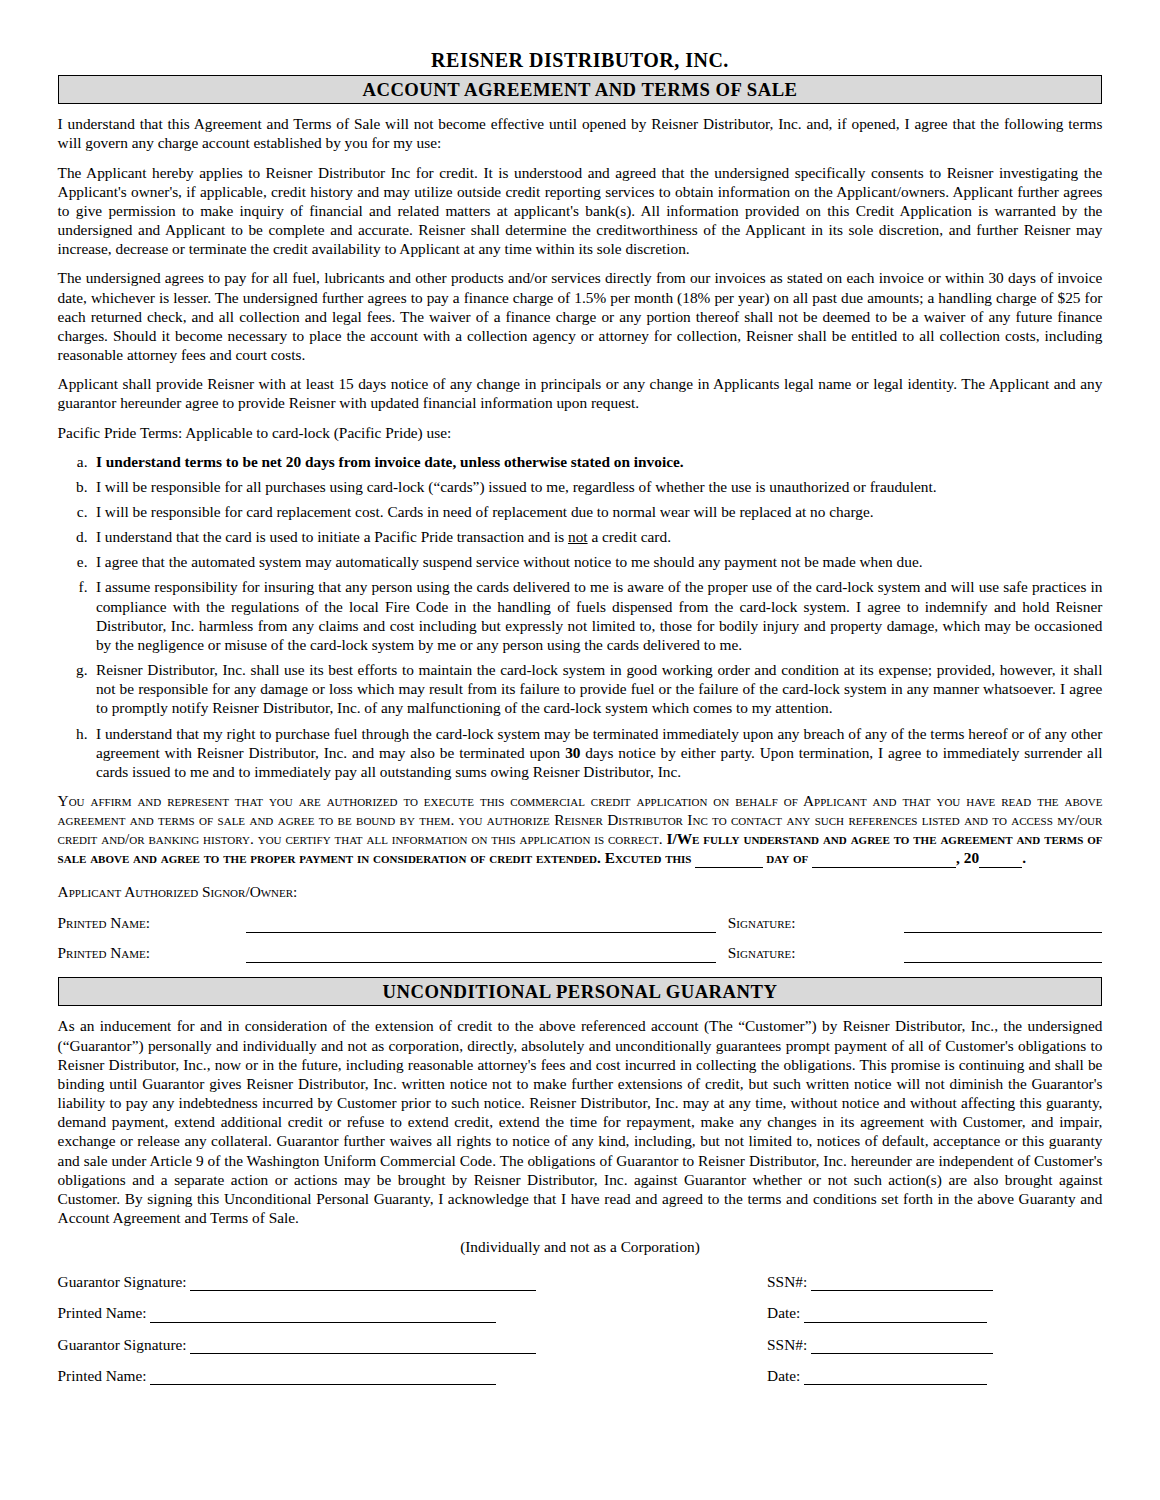REISNER DISTRIBUTOR, INC.
ACCOUNT AGREEMENT AND TERMS OF SALE
I understand that this Agreement and Terms of Sale will not become effective until opened by Reisner Distributor, Inc. and, if opened, I agree that the following terms will govern any charge account established by you for my use:
The Applicant hereby applies to Reisner Distributor Inc for credit. It is understood and agreed that the undersigned specifically consents to Reisner investigating the Applicant's owner's, if applicable, credit history and may utilize outside credit reporting services to obtain information on the Applicant/owners. Applicant further agrees to give permission to make inquiry of financial and related matters at applicant's bank(s). All information provided on this Credit Application is warranted by the undersigned and Applicant to be complete and accurate. Reisner shall determine the creditworthiness of the Applicant in its sole discretion, and further Reisner may increase, decrease or terminate the credit availability to Applicant at any time within its sole discretion.
The undersigned agrees to pay for all fuel, lubricants and other products and/or services directly from our invoices as stated on each invoice or within 30 days of invoice date, whichever is lesser. The undersigned further agrees to pay a finance charge of 1.5% per month (18% per year) on all past due amounts; a handling charge of $25 for each returned check, and all collection and legal fees. The waiver of a finance charge or any portion thereof shall not be deemed to be a waiver of any future finance charges. Should it become necessary to place the account with a collection agency or attorney for collection, Reisner shall be entitled to all collection costs, including reasonable attorney fees and court costs.
Applicant shall provide Reisner with at least 15 days notice of any change in principals or any change in Applicants legal name or legal identity. The Applicant and any guarantor hereunder agree to provide Reisner with updated financial information upon request.
Pacific Pride Terms: Applicable to card-lock (Pacific Pride) use:
I understand terms to be net 20 days from invoice date, unless otherwise stated on invoice.
I will be responsible for all purchases using card-lock (“cards”) issued to me, regardless of whether the use is unauthorized or fraudulent.
I will be responsible for card replacement cost. Cards in need of replacement due to normal wear will be replaced at no charge.
I understand that the card is used to initiate a Pacific Pride transaction and is not a credit card.
I agree that the automated system may automatically suspend service without notice to me should any payment not be made when due.
I assume responsibility for insuring that any person using the cards delivered to me is aware of the proper use of the card-lock system and will use safe practices in compliance with the regulations of the local Fire Code in the handling of fuels dispensed from the card-lock system. I agree to indemnify and hold Reisner Distributor, Inc. harmless from any claims and cost including but expressly not limited to, those for bodily injury and property damage, which may be occasioned by the negligence or misuse of the card-lock system by me or any person using the cards delivered to me.
Reisner Distributor, Inc. shall use its best efforts to maintain the card-lock system in good working order and condition at its expense; provided, however, it shall not be responsible for any damage or loss which may result from its failure to provide fuel or the failure of the card-lock system in any manner whatsoever. I agree to promptly notify Reisner Distributor, Inc. of any malfunctioning of the card-lock system which comes to my attention.
I understand that my right to purchase fuel through the card-lock system may be terminated immediately upon any breach of any of the terms hereof or of any other agreement with Reisner Distributor, Inc. and may also be terminated upon 30 days notice by either party. Upon termination, I agree to immediately surrender all cards issued to me and to immediately pay all outstanding sums owing Reisner Distributor, Inc.
You affirm and represent that you are authorized to execute this commercial credit application on behalf of Applicant and that you have read the above agreement and terms of sale and agree to be bound by them. you authorize Reisner Distributor Inc to contact any such references listed and to access my/our credit and/or banking history. you certify that all information on this application is correct. I/We fully understand and agree to the agreement and terms of sale above and agree to the proper payment in consideration of credit extended. Excuted this day of , 20 .
Applicant Authorized Signor/Owner:
| Printed Name: | | Signature: | |
| Printed Name: | | Signature: | |
UNCONDITIONAL PERSONAL GUARANTY
As an inducement for and in consideration of the extension of credit to the above referenced account (The “Customer”) by Reisner Distributor, Inc., the undersigned (“Guarantor”) personally and individually and not as corporation, directly, absolutely and unconditionally guarantees prompt payment of all of Customer's obligations to Reisner Distributor, Inc., now or in the future, including reasonable attorney's fees and cost incurred in collecting the obligations. This promise is continuing and shall be binding until Guarantor gives Reisner Distributor, Inc. written notice not to make further extensions of credit, but such written notice will not diminish the Guarantor's liability to pay any indebtedness incurred by Customer prior to such notice. Reisner Distributor, Inc. may at any time, without notice and without affecting this guaranty, demand payment, extend additional credit or refuse to extend credit, extend the time for repayment, make any changes in its agreement with Customer, and impair, exchange or release any collateral. Guarantor further waives all rights to notice of any kind, including, but not limited to, notices of default, acceptance or this guaranty and sale under Article 9 of the Washington Uniform Commercial Code. The obligations of Guarantor to Reisner Distributor, Inc. hereunder are independent of Customer's obligations and a separate action or actions may be brought by Reisner Distributor, Inc. against Guarantor whether or not such action(s) are also brought against Customer. By signing this Unconditional Personal Guaranty, I acknowledge that I have read and agreed to the terms and conditions set forth in the above Guaranty and Account Agreement and Terms of Sale.
(Individually and not as a Corporation)
| Guarantor Signature: | SSN#: |
| Printed Name: | Date: |
| Guarantor Signature: | SSN#: |
| Printed Name: | Date: |